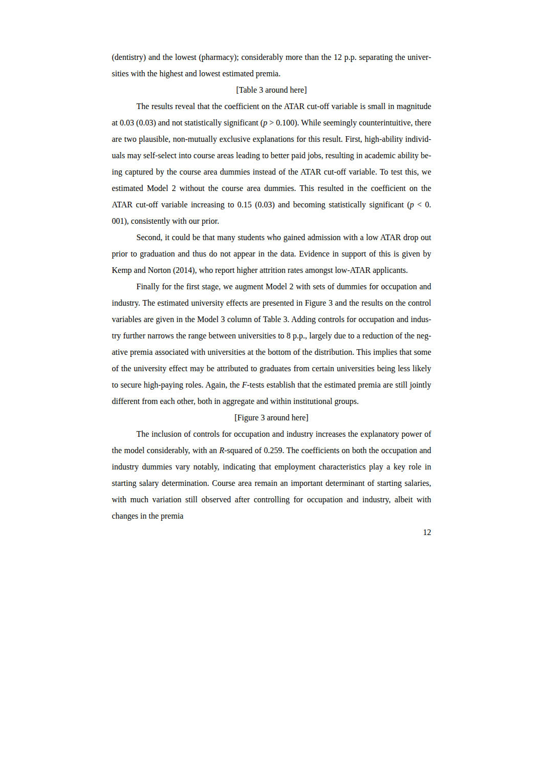(dentistry) and the lowest (pharmacy); considerably more than the 12 p.p. separating the universities with the highest and lowest estimated premia.
[Table 3 around here]
The results reveal that the coefficient on the ATAR cut-off variable is small in magnitude at 0.03 (0.03) and not statistically significant (p > 0.100). While seemingly counterintuitive, there are two plausible, non-mutually exclusive explanations for this result. First, high-ability individuals may self-select into course areas leading to better paid jobs, resulting in academic ability being captured by the course area dummies instead of the ATAR cut-off variable. To test this, we estimated Model 2 without the course area dummies. This resulted in the coefficient on the ATAR cut-off variable increasing to 0.15 (0.03) and becoming statistically significant (p < 0. 001), consistently with our prior.
Second, it could be that many students who gained admission with a low ATAR drop out prior to graduation and thus do not appear in the data. Evidence in support of this is given by Kemp and Norton (2014), who report higher attrition rates amongst low-ATAR applicants.
Finally for the first stage, we augment Model 2 with sets of dummies for occupation and industry. The estimated university effects are presented in Figure 3 and the results on the control variables are given in the Model 3 column of Table 3. Adding controls for occupation and industry further narrows the range between universities to 8 p.p., largely due to a reduction of the negative premia associated with universities at the bottom of the distribution. This implies that some of the university effect may be attributed to graduates from certain universities being less likely to secure high-paying roles. Again, the F-tests establish that the estimated premia are still jointly different from each other, both in aggregate and within institutional groups.
[Figure 3 around here]
The inclusion of controls for occupation and industry increases the explanatory power of the model considerably, with an R-squared of 0.259. The coefficients on both the occupation and industry dummies vary notably, indicating that employment characteristics play a key role in starting salary determination. Course area remain an important determinant of starting salaries, with much variation still observed after controlling for occupation and industry, albeit with changes in the premia
12